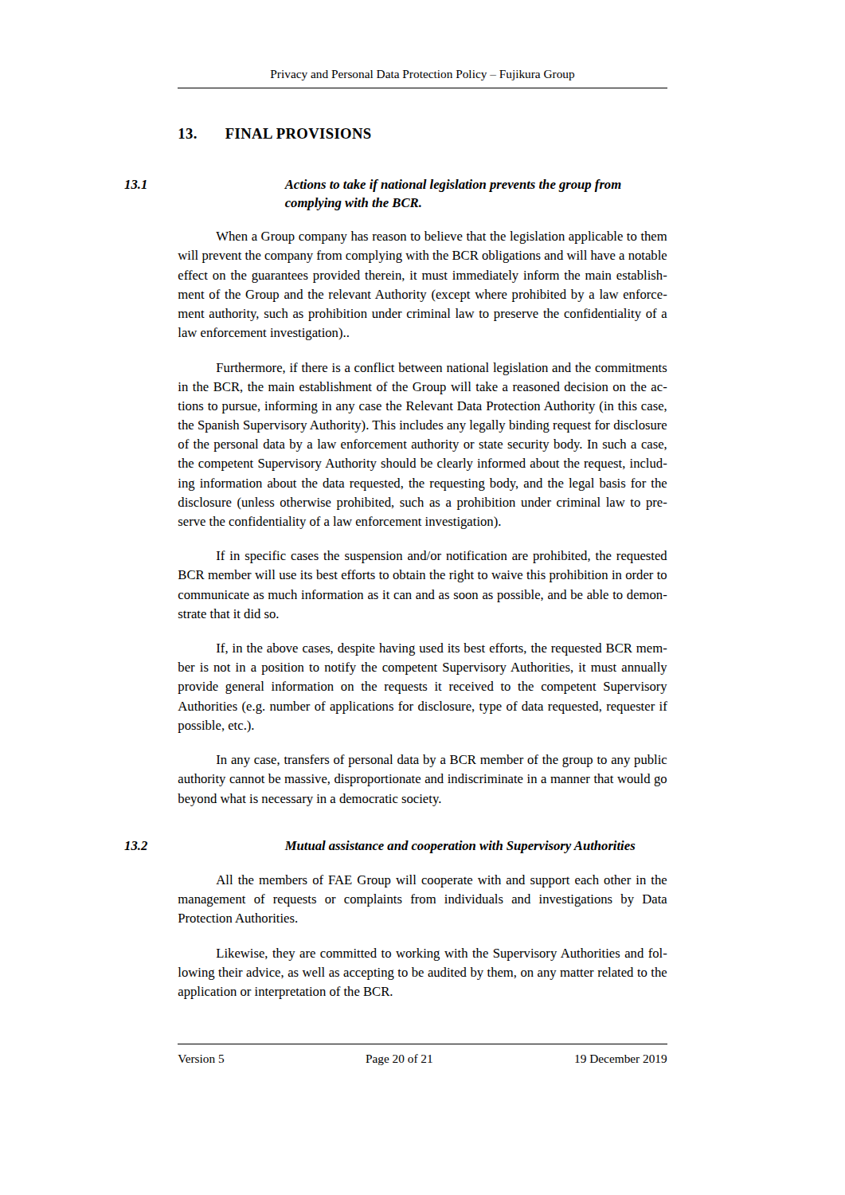Privacy and Personal Data Protection Policy – Fujikura Group
13. FINAL PROVISIONS
13.1 Actions to take if national legislation prevents the group from complying with the BCR.
When a Group company has reason to believe that the legislation applicable to them will prevent the company from complying with the BCR obligations and will have a notable effect on the guarantees provided therein, it must immediately inform the main establishment of the Group and the relevant Authority (except where prohibited by a law enforcement authority, such as prohibition under criminal law to preserve the confidentiality of a law enforcement investigation)..
Furthermore, if there is a conflict between national legislation and the commitments in the BCR, the main establishment of the Group will take a reasoned decision on the actions to pursue, informing in any case the Relevant Data Protection Authority (in this case, the Spanish Supervisory Authority). This includes any legally binding request for disclosure of the personal data by a law enforcement authority or state security body. In such a case, the competent Supervisory Authority should be clearly informed about the request, including information about the data requested, the requesting body, and the legal basis for the disclosure (unless otherwise prohibited, such as a prohibition under criminal law to preserve the confidentiality of a law enforcement investigation).
If in specific cases the suspension and/or notification are prohibited, the requested BCR member will use its best efforts to obtain the right to waive this prohibition in order to communicate as much information as it can and as soon as possible, and be able to demonstrate that it did so.
If, in the above cases, despite having used its best efforts, the requested BCR member is not in a position to notify the competent Supervisory Authorities, it must annually provide general information on the requests it received to the competent Supervisory Authorities (e.g. number of applications for disclosure, type of data requested, requester if possible, etc.).
In any case, transfers of personal data by a BCR member of the group to any public authority cannot be massive, disproportionate and indiscriminate in a manner that would go beyond what is necessary in a democratic society.
13.2 Mutual assistance and cooperation with Supervisory Authorities
All the members of FAE Group will cooperate with and support each other in the management of requests or complaints from individuals and investigations by Data Protection Authorities.
Likewise, they are committed to working with the Supervisory Authorities and following their advice, as well as accepting to be audited by them, on any matter related to the application or interpretation of the BCR.
Version 5 Page 20 of 21 19 December 2019